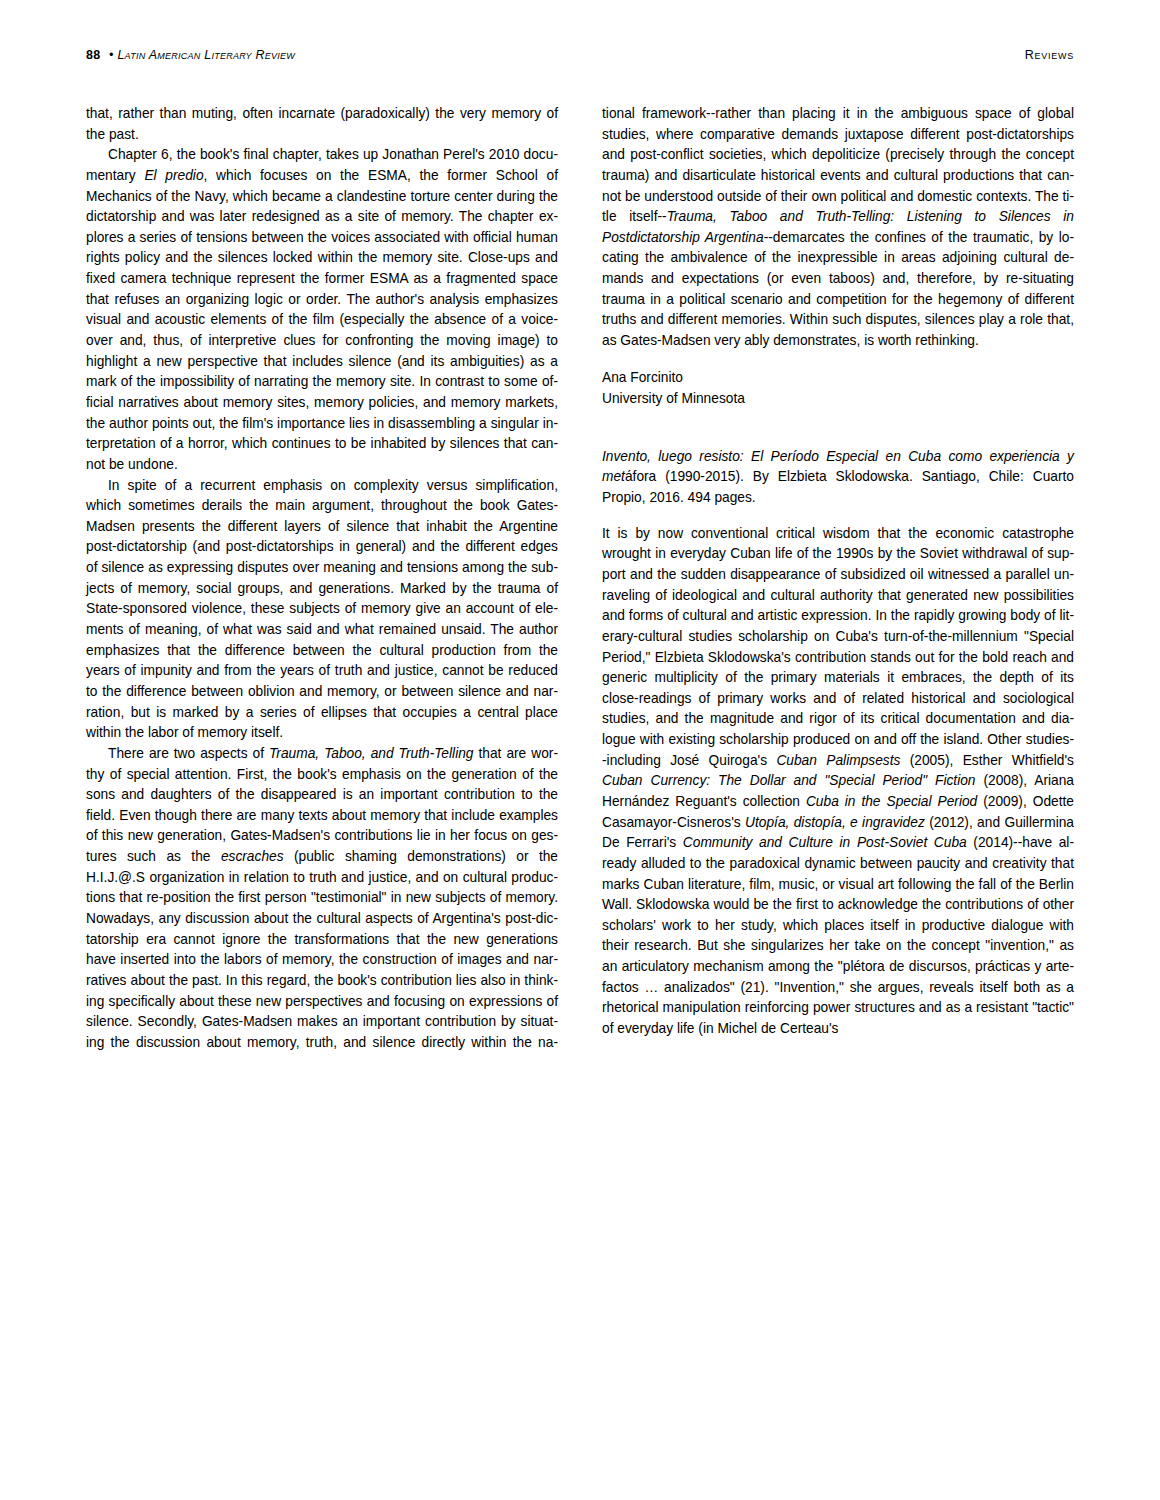88 • Latin American Literary Review
Reviews
that, rather than muting, often incarnate (paradoxically) the very memory of the past.
Chapter 6, the book's final chapter, takes up Jonathan Perel's 2010 documentary El predio, which focuses on the ESMA, the former School of Mechanics of the Navy, which became a clandestine torture center during the dictatorship and was later redesigned as a site of memory. The chapter explores a series of tensions between the voices associated with official human rights policy and the silences locked within the memory site. Close-ups and fixed camera technique represent the former ESMA as a fragmented space that refuses an organizing logic or order. The author's analysis emphasizes visual and acoustic elements of the film (especially the absence of a voice-over and, thus, of interpretive clues for confronting the moving image) to highlight a new perspective that includes silence (and its ambiguities) as a mark of the impossibility of narrating the memory site. In contrast to some official narratives about memory sites, memory policies, and memory markets, the author points out, the film's importance lies in disassembling a singular interpretation of a horror, which continues to be inhabited by silences that cannot be undone.
In spite of a recurrent emphasis on complexity versus simplification, which sometimes derails the main argument, throughout the book Gates-Madsen presents the different layers of silence that inhabit the Argentine post-dictatorship (and post-dictatorships in general) and the different edges of silence as expressing disputes over meaning and tensions among the subjects of memory, social groups, and generations. Marked by the trauma of State-sponsored violence, these subjects of memory give an account of elements of meaning, of what was said and what remained unsaid. The author emphasizes that the difference between the cultural production from the years of impunity and from the years of truth and justice, cannot be reduced to the difference between oblivion and memory, or between silence and narration, but is marked by a series of ellipses that occupies a central place within the labor of memory itself.
There are two aspects of Trauma, Taboo, and Truth-Telling that are worthy of special attention. First, the book's emphasis on the generation of the sons and daughters of the disappeared is an important contribution to the field. Even though there are many texts about memory that include examples of this new generation, Gates-Madsen's contributions lie in her focus on gestures such as the escraches (public shaming demonstrations) or the H.I.J.@.S organization in relation to truth and justice, and on cultural productions that re-position the first person "testimonial" in new subjects of memory. Nowadays, any discussion about the cultural aspects of Argentina's post-dictatorship era cannot ignore the transformations that the new generations have inserted into the labors of memory, the construction of images and narratives about the past. In this regard, the book's contribution lies also in thinking specifically about these new perspectives and focusing on expressions of silence. Secondly, Gates-Madsen makes an important contribution by situating the discussion about memory, truth, and silence directly within the national framework--rather than placing it in the ambiguous space of global studies, where comparative demands juxtapose different post-dictatorships and post-conflict societies, which depoliticize (precisely through the concept trauma) and disarticulate historical events and cultural productions that cannot be understood outside of their own political and domestic contexts. The title itself--Trauma, Taboo and Truth-Telling: Listening to Silences in Postdictatorship Argentina--demarcates the confines of the traumatic, by locating the ambivalence of the inexpressible in areas adjoining cultural demands and expectations (or even taboos) and, therefore, by re-situating trauma in a political scenario and competition for the hegemony of different truths and different memories. Within such disputes, silences play a role that, as Gates-Madsen very ably demonstrates, is worth rethinking.
Ana Forcinito
University of Minnesota
Invento, luego resisto: El Período Especial en Cuba como experiencia y metáfora (1990-2015). By Elzbieta Sklodowska. Santiago, Chile: Cuarto Propio, 2016. 494 pages.
It is by now conventional critical wisdom that the economic catastrophe wrought in everyday Cuban life of the 1990s by the Soviet withdrawal of support and the sudden disappearance of subsidized oil witnessed a parallel unraveling of ideological and cultural authority that generated new possibilities and forms of cultural and artistic expression. In the rapidly growing body of literary-cultural studies scholarship on Cuba's turn-of-the-millennium "Special Period," Elzbieta Sklodowska's contribution stands out for the bold reach and generic multiplicity of the primary materials it embraces, the depth of its close-readings of primary works and of related historical and sociological studies, and the magnitude and rigor of its critical documentation and dialogue with existing scholarship produced on and off the island. Other studies--including José Quiroga's Cuban Palimpsests (2005), Esther Whitfield's Cuban Currency: The Dollar and "Special Period" Fiction (2008), Ariana Hernández Reguant's collection Cuba in the Special Period (2009), Odette Casamayor-Cisneros's Utopía, distopía, e ingravidez (2012), and Guillermina De Ferrari's Community and Culture in Post-Soviet Cuba (2014)--have already alluded to the paradoxical dynamic between paucity and creativity that marks Cuban literature, film, music, or visual art following the fall of the Berlin Wall. Sklodowska would be the first to acknowledge the contributions of other scholars' work to her study, which places itself in productive dialogue with their research. But she singularizes her take on the concept "invention," as an articulatory mechanism among the "plétora de discursos, prácticas y artefactos … analizados" (21). "Invention," she argues, reveals itself both as a rhetorical manipulation reinforcing power structures and as a resistant "tactic" of everyday life (in Michel de Certeau's